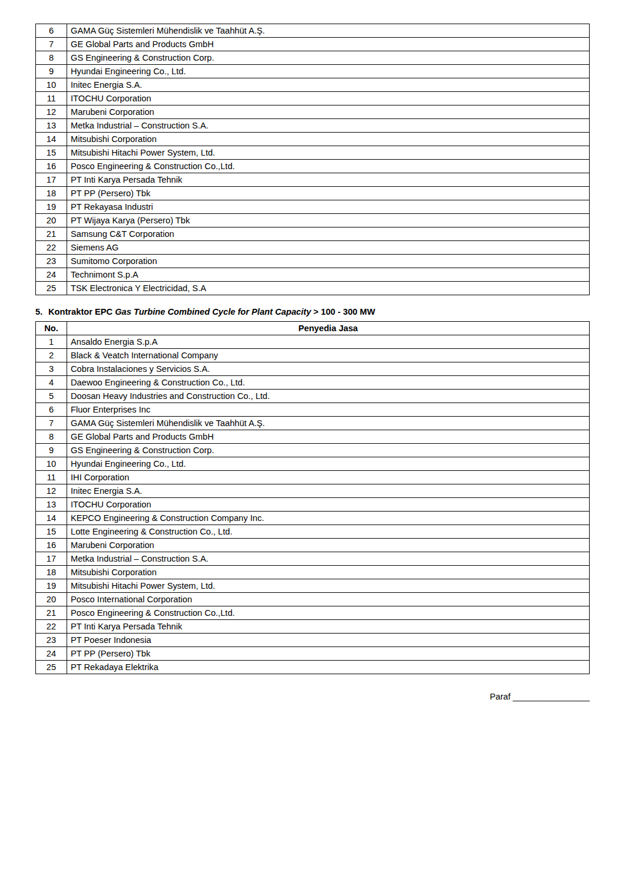| 6 | GAMA Güç Sistemleri Mühendislik ve Taahhüt A.Ş. |
| 7 | GE Global Parts and Products GmbH |
| 8 | GS Engineering & Construction Corp. |
| 9 | Hyundai Engineering Co., Ltd. |
| 10 | Initec Energia S.A. |
| 11 | ITOCHU Corporation |
| 12 | Marubeni Corporation |
| 13 | Metka Industrial – Construction S.A. |
| 14 | Mitsubishi Corporation |
| 15 | Mitsubishi Hitachi Power System, Ltd. |
| 16 | Posco Engineering & Construction Co.,Ltd. |
| 17 | PT Inti Karya Persada Tehnik |
| 18 | PT PP (Persero) Tbk |
| 19 | PT Rekayasa Industri |
| 20 | PT Wijaya Karya (Persero) Tbk |
| 21 | Samsung C&T Corporation |
| 22 | Siemens AG |
| 23 | Sumitomo Corporation |
| 24 | Technimont S.p.A |
| 25 | TSK Electronica Y Electricidad, S.A |
5. Kontraktor EPC Gas Turbine Combined Cycle for Plant Capacity > 100 - 300 MW
| No. | Penyedia Jasa |
| --- | --- |
| 1 | Ansaldo Energia S.p.A |
| 2 | Black & Veatch International Company |
| 3 | Cobra Instalaciones y Servicios S.A. |
| 4 | Daewoo Engineering & Construction Co., Ltd. |
| 5 | Doosan Heavy Industries and Construction Co., Ltd. |
| 6 | Fluor Enterprises Inc |
| 7 | GAMA Güç Sistemleri Mühendislik ve Taahhüt A.Ş. |
| 8 | GE Global Parts and Products GmbH |
| 9 | GS Engineering & Construction Corp. |
| 10 | Hyundai Engineering Co., Ltd. |
| 11 | IHI Corporation |
| 12 | Initec Energia S.A. |
| 13 | ITOCHU Corporation |
| 14 | KEPCO Engineering & Construction Company Inc. |
| 15 | Lotte Engineering & Construction Co., Ltd. |
| 16 | Marubeni Corporation |
| 17 | Metka Industrial – Construction S.A. |
| 18 | Mitsubishi Corporation |
| 19 | Mitsubishi Hitachi Power System, Ltd. |
| 20 | Posco International Corporation |
| 21 | Posco Engineering & Construction Co.,Ltd. |
| 22 | PT Inti Karya Persada Tehnik |
| 23 | PT Poeser Indonesia |
| 24 | PT PP (Persero) Tbk |
| 25 | PT Rekadaya Elektrika |
Paraf ________________